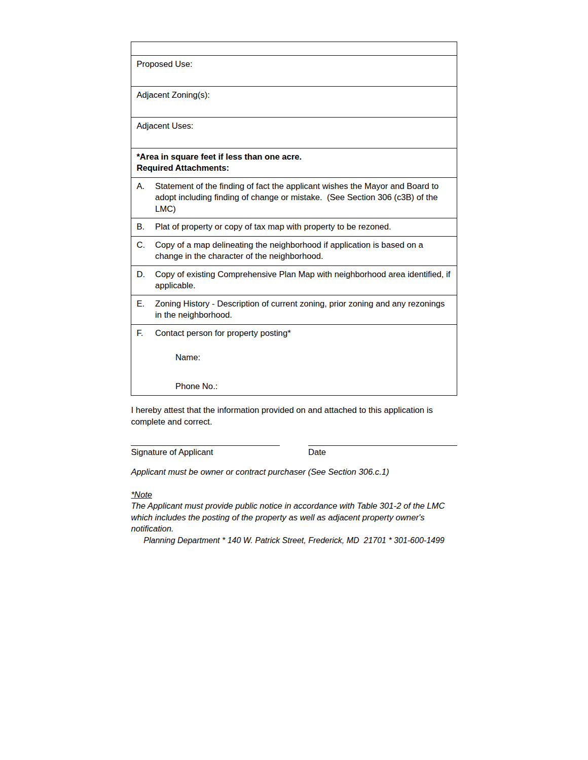| Proposed Use: |
| Adjacent Zoning(s): |
| Adjacent Uses: |
| *Area in square feet if less than one acre. Required Attachments: |
| A. Statement of the finding of fact the applicant wishes the Mayor and Board to adopt including finding of change or mistake. (See Section 306 (c3B) of the LMC) |
| B. Plat of property or copy of tax map with property to be rezoned. |
| C. Copy of a map delineating the neighborhood if application is based on a change in the character of the neighborhood. |
| D. Copy of existing Comprehensive Plan Map with neighborhood area identified, if applicable. |
| E. Zoning History - Description of current zoning, prior zoning and any rezonings in the neighborhood. |
| F. Contact person for property posting* Name: Phone No.: |
I hereby attest that the information provided on and attached to this application is complete and correct.
| Signature of Applicant | | Date |
Applicant must be owner or contract purchaser (See Section 306.c.1)
*Note
The Applicant must provide public notice in accordance with Table 301-2 of the LMC which includes the posting of the property as well as adjacent property owner's notification.
Planning Department * 140 W. Patrick Street, Frederick, MD 21701 * 301-600-1499